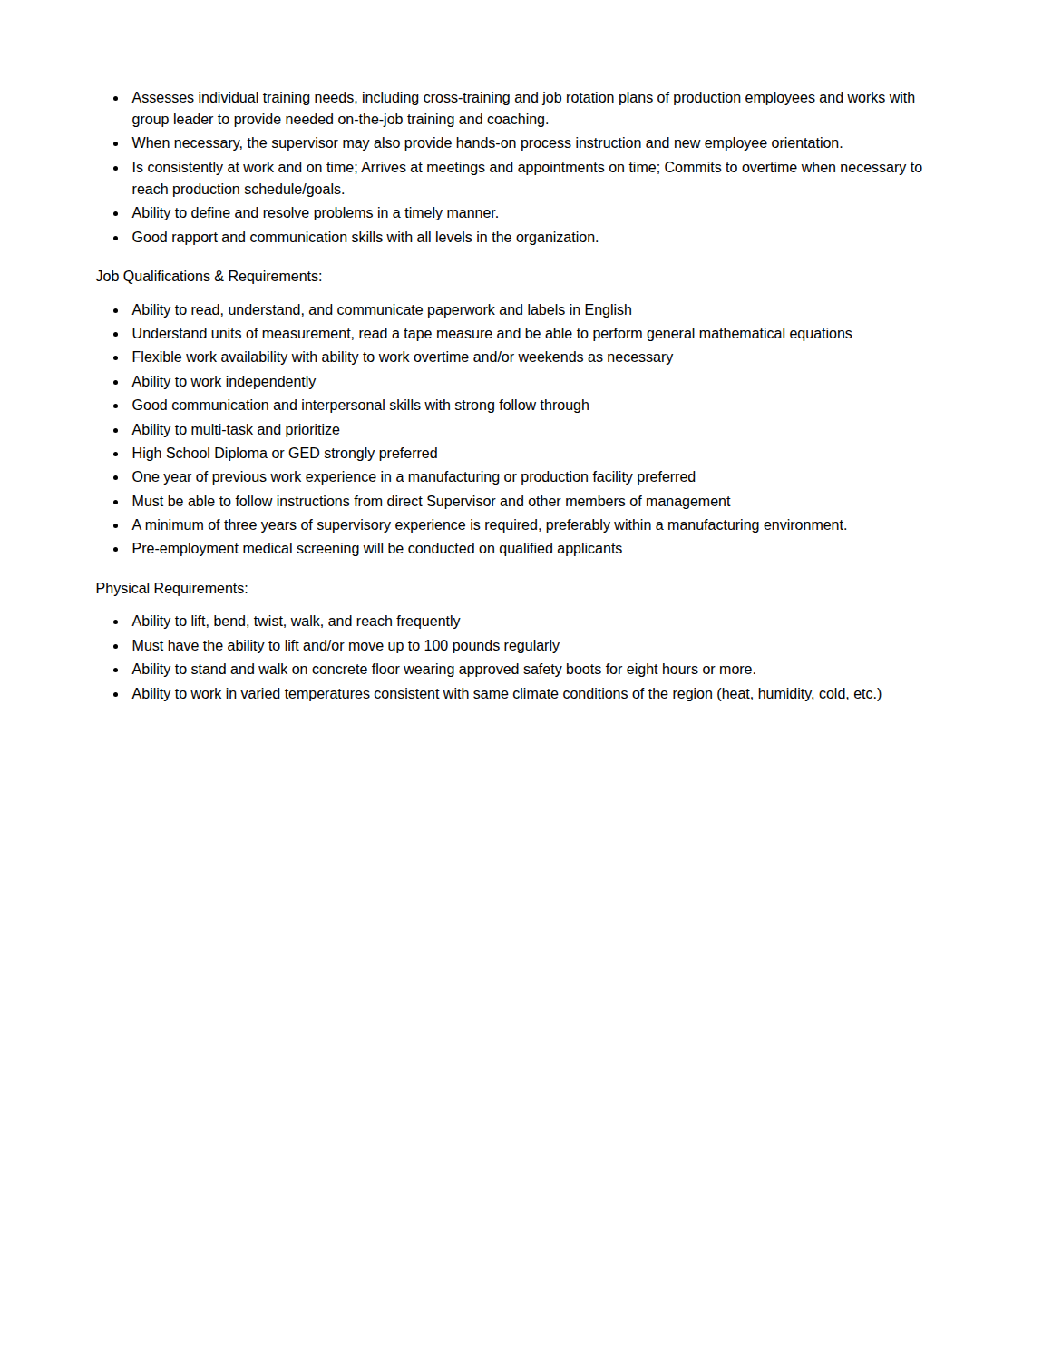Assesses individual training needs, including cross-training and job rotation plans of production employees and works with group leader to provide needed on-the-job training and coaching.
When necessary, the supervisor may also provide hands-on process instruction and new employee orientation.
Is consistently at work and on time; Arrives at meetings and appointments on time; Commits to overtime when necessary to reach production schedule/goals.
Ability to define and resolve problems in a timely manner.
Good rapport and communication skills with all levels in the organization.
Job Qualifications & Requirements:
Ability to read, understand, and communicate paperwork and labels in English
Understand units of measurement, read a tape measure and be able to perform general mathematical equations
Flexible work availability with ability to work overtime and/or weekends as necessary
Ability to work independently
Good communication and interpersonal skills with strong follow through
Ability to multi-task and prioritize
High School Diploma or GED strongly preferred
One year of previous work experience in a manufacturing or production facility preferred
Must be able to follow instructions from direct Supervisor and other members of management
A minimum of three years of supervisory experience is required, preferably within a manufacturing environment.
Pre-employment medical screening will be conducted on qualified applicants
Physical Requirements:
Ability to lift, bend, twist, walk, and reach frequently
Must have the ability to lift and/or move up to 100 pounds regularly
Ability to stand and walk on concrete floor wearing approved safety boots for eight hours or more.
Ability to work in varied temperatures consistent with same climate conditions of the region (heat, humidity, cold, etc.)